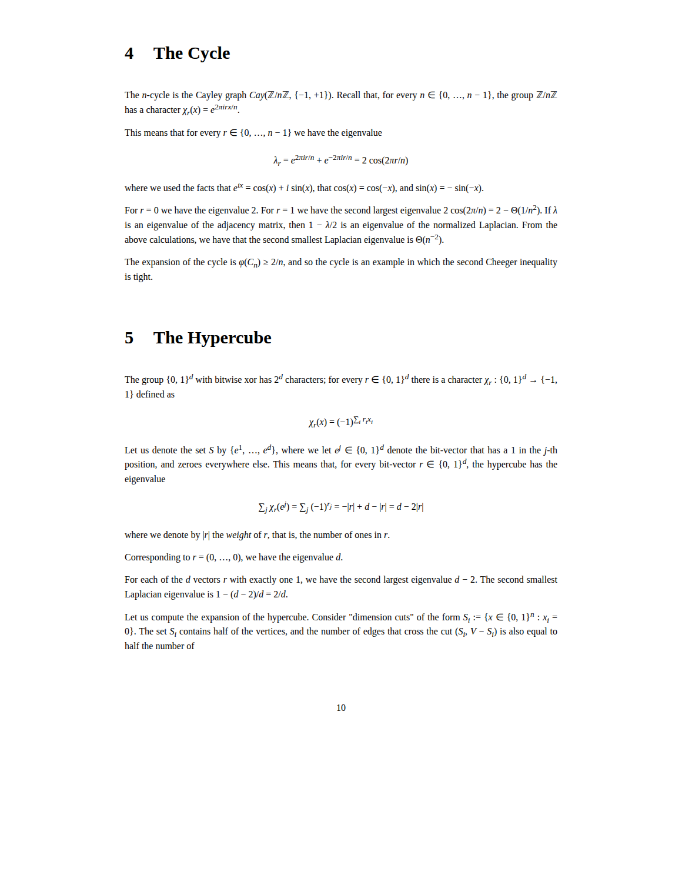4 The Cycle
The n-cycle is the Cayley graph Cay(ℤ/n ℤ, {−1, +1}). Recall that, for every n ∈ {0, …, n − 1}, the group ℤ/n ℤ has a character χr(x) = e2πirx/n.
This means that for every r ∈ {0, …, n − 1} we have the eigenvalue
λr = e2πir/n + e−2πir/n = 2 cos(2πr/n)
where we used the facts that eix = cos(x) + i sin(x), that cos(x) = cos(−x), and sin(x) = − sin(−x).
For r = 0 we have the eigenvalue 2. For r = 1 we have the second largest eigenvalue 2 cos(2π/n) = 2 − Θ(1/n2). If λ is an eigenvalue of the adjacency matrix, then 1 − λ/2 is an eigenvalue of the normalized Laplacian. From the above calculations, we have that the second smallest Laplacian eigenvalue is Θ(n−2).
The expansion of the cycle is φ(Cn) ≥ 2/n, and so the cycle is an example in which the second Cheeger inequality is tight.
5 The Hypercube
The group {0, 1}d with bitwise xor has 2d characters; for every r ∈ {0, 1}d there is a character χr : {0, 1}d → {−1, 1} defined as
χr(x) = (−1)∑i rixi
Let us denote the set S by {e1, …, ed}, where we let ej ∈ {0, 1}d denote the bit-vector that has a 1 in the j-th position, and zeroes everywhere else. This means that, for every bit-vector r ∈ {0, 1}d, the hypercube has the eigenvalue
∑j χr(ej) = ∑j (−1)rj = −|r| + d − |r| = d − 2|r|
where we denote by |r| the weight of r, that is, the number of ones in r.
Corresponding to r = (0, …, 0), we have the eigenvalue d.
For each of the d vectors r with exactly one 1, we have the second largest eigenvalue d − 2. The second smallest Laplacian eigenvalue is 1 − (d − 2)/d = 2/d.
Let us compute the expansion of the hypercube. Consider "dimension cuts" of the form Si := {x ∈ {0, 1}n : xi = 0}. The set Si contains half of the vertices, and the number of edges that cross the cut (Si, V − Si) is also equal to half the number of
10